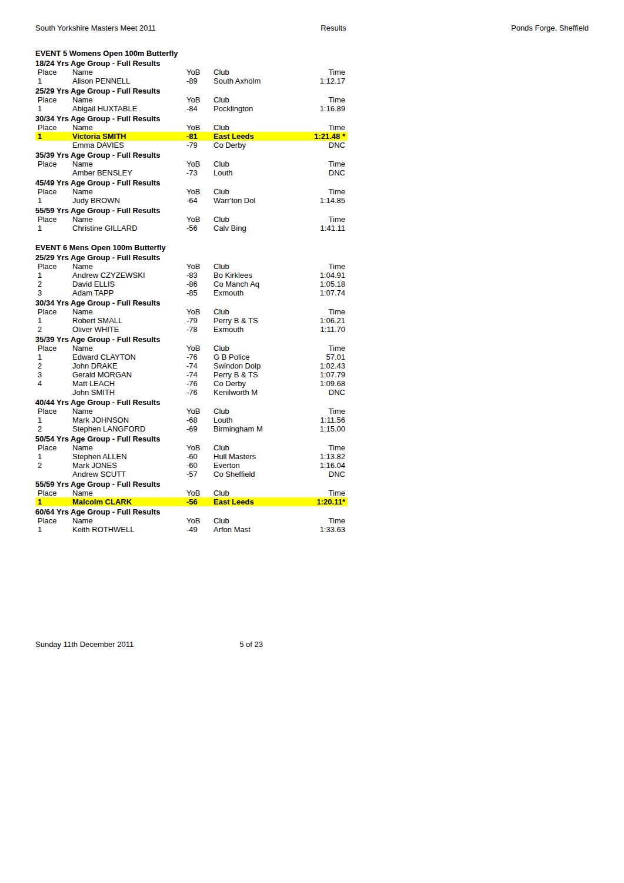South Yorkshire Masters Meet 2011
Results
Ponds Forge, Sheffield
EVENT 5 Womens Open 100m Butterfly
18/24 Yrs Age Group - Full Results
| Place | Name | YoB | Club | Time |
| 1 | Alison PENNELL | -89 | South Axholm | 1:12.17 |
25/29 Yrs Age Group - Full Results
| Place | Name | YoB | Club | Time |
| 1 | Abigail HUXTABLE | -84 | Pocklington | 1:16.89 |
30/34 Yrs Age Group - Full Results
| Place | Name | YoB | Club | Time |
| 1 | Victoria SMITH | -81 | East Leeds | 1:21.48 * |
| | Emma DAVIES | -79 | Co Derby | DNC |
35/39 Yrs Age Group - Full Results
| Place | Name | YoB | Club | Time |
| | Amber BENSLEY | -73 | Louth | DNC |
45/49 Yrs Age Group - Full Results
| Place | Name | YoB | Club | Time |
| 1 | Judy BROWN | -64 | Warr'ton Dol | 1:14.85 |
55/59 Yrs Age Group - Full Results
| Place | Name | YoB | Club | Time |
| 1 | Christine GILLARD | -56 | Calv Bing | 1:41.11 |
EVENT 6 Mens Open 100m Butterfly
25/29 Yrs Age Group - Full Results
| Place | Name | YoB | Club | Time |
| 1 | Andrew CZYZEWSKI | -83 | Bo Kirklees | 1:04.91 |
| 2 | David ELLIS | -86 | Co Manch Aq | 1:05.18 |
| 3 | Adam TAPP | -85 | Exmouth | 1:07.74 |
30/34 Yrs Age Group - Full Results
| Place | Name | YoB | Club | Time |
| 1 | Robert SMALL | -79 | Perry B & TS | 1:06.21 |
| 2 | Oliver WHITE | -78 | Exmouth | 1:11.70 |
35/39 Yrs Age Group - Full Results
| Place | Name | YoB | Club | Time |
| 1 | Edward CLAYTON | -76 | G B Police | 57.01 |
| 2 | John DRAKE | -74 | Swindon Dolp | 1:02.43 |
| 3 | Gerald MORGAN | -74 | Perry B & TS | 1:07.79 |
| 4 | Matt LEACH | -76 | Co Derby | 1:09.68 |
| | John SMITH | -76 | Kenilworth M | DNC |
40/44 Yrs Age Group - Full Results
| Place | Name | YoB | Club | Time |
| 1 | Mark JOHNSON | -68 | Louth | 1:11.56 |
| 2 | Stephen LANGFORD | -69 | Birmingham M | 1:15.00 |
50/54 Yrs Age Group - Full Results
| Place | Name | YoB | Club | Time |
| 1 | Stephen ALLEN | -60 | Hull Masters | 1:13.82 |
| 2 | Mark JONES | -60 | Everton | 1:16.04 |
| | Andrew SCUTT | -57 | Co Sheffield | DNC |
55/59 Yrs Age Group - Full Results
| Place | Name | YoB | Club | Time |
| 1 | Malcolm CLARK | -56 | East Leeds | 1:20.11* |
60/64 Yrs Age Group - Full Results
| Place | Name | YoB | Club | Time |
| 1 | Keith ROTHWELL | -49 | Arfon Mast | 1:33.63 |
Sunday 11th December 2011
5 of 23